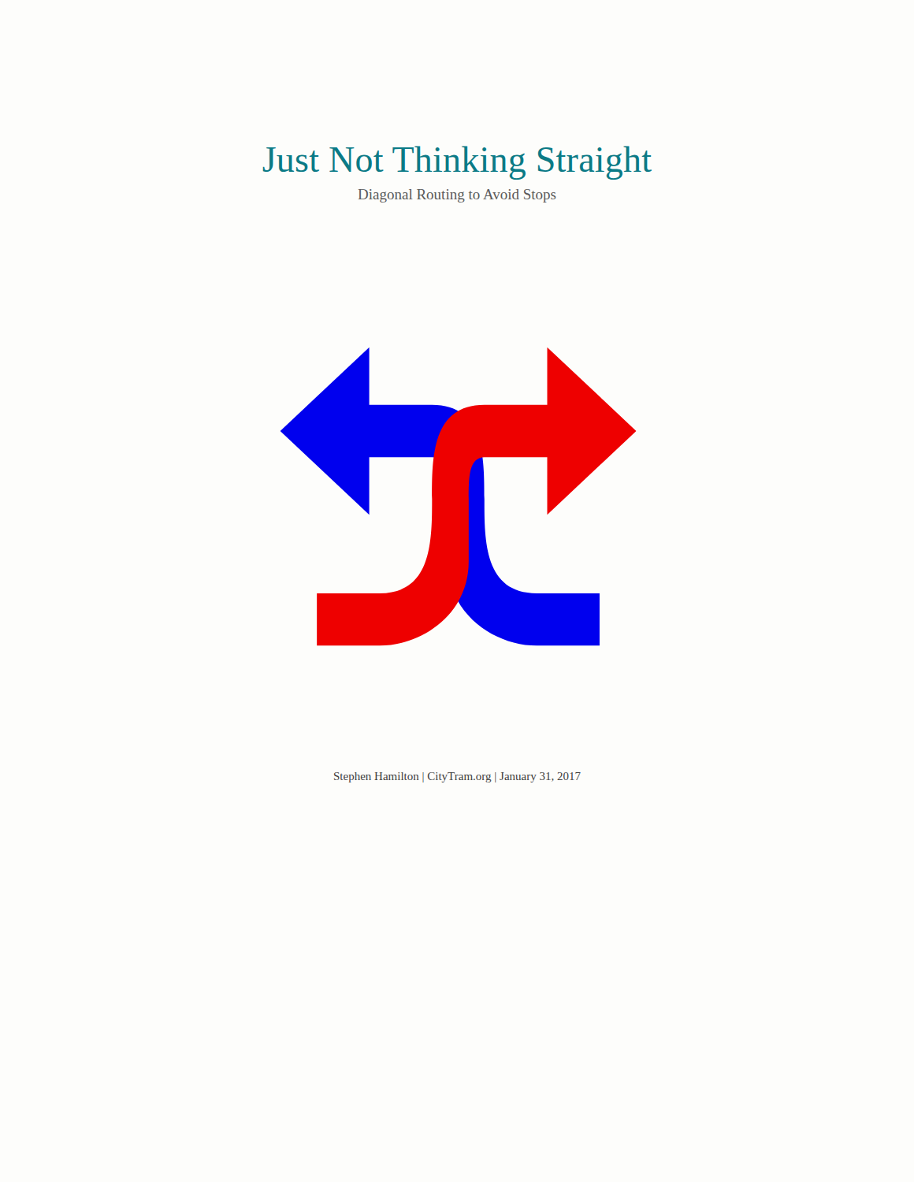Just Not Thinking Straight
Diagonal Routing to Avoid Stops
Two crossing arrows A blue S-shaped arrow curving up and to the left crosses a red S-shaped arrow curving up and to the right, illustrating diagonal routing.
Stephen Hamilton | CityTram.org | January 31, 2017